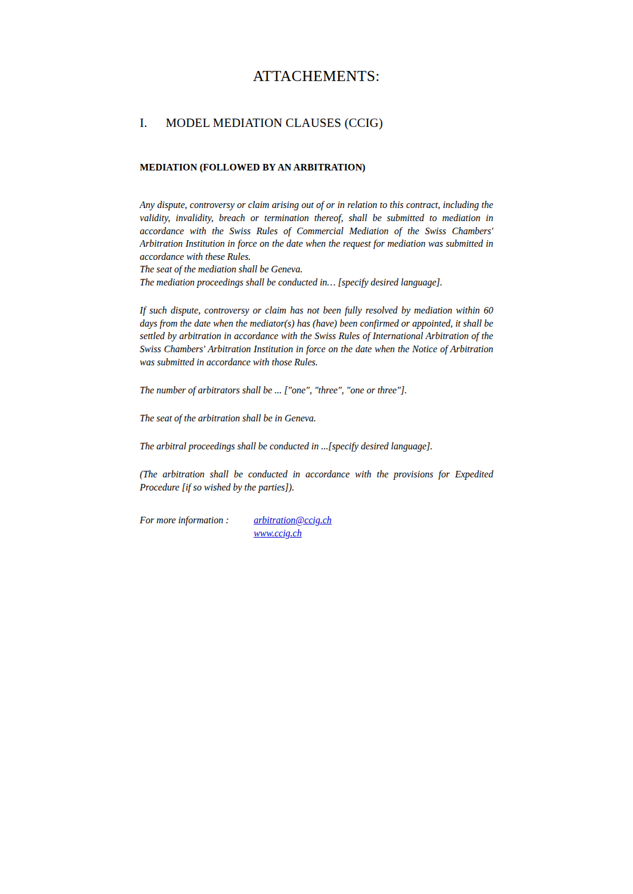ATTACHEMENTS:
I. MODEL MEDIATION CLAUSES (CCIG)
MEDIATION (FOLLOWED BY AN ARBITRATION)
Any dispute, controversy or claim arising out of or in relation to this contract, including the validity, invalidity, breach or termination thereof, shall be submitted to mediation in accordance with the Swiss Rules of Commercial Mediation of the Swiss Chambers' Arbitration Institution in force on the date when the request for mediation was submitted in accordance with these Rules.
The seat of the mediation shall be Geneva.
The mediation proceedings shall be conducted in… [specify desired language].
If such dispute, controversy or claim has not been fully resolved by mediation within 60 days from the date when the mediator(s) has (have) been confirmed or appointed, it shall be settled by arbitration in accordance with the Swiss Rules of International Arbitration of the Swiss Chambers' Arbitration Institution in force on the date when the Notice of Arbitration was submitted in accordance with those Rules.
The number of arbitrators shall be ... ["one", "three", "one or three"].
The seat of the arbitration shall be in Geneva.
The arbitral proceedings shall be conducted in ...[specify desired language].
(The arbitration shall be conducted in accordance with the provisions for Expedited Procedure [if so wished by the parties]).
| For more information : | arbitration@ccig.ch |
| | www.ccig.ch |